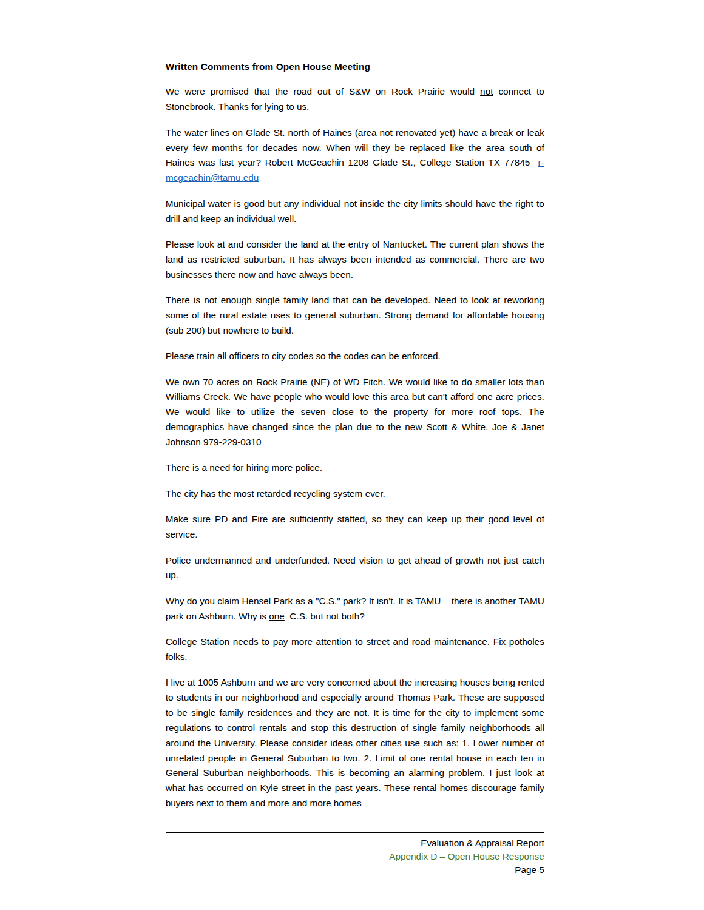Written Comments from Open House Meeting
We were promised that the road out of S&W on Rock Prairie would not connect to Stonebrook. Thanks for lying to us.
The water lines on Glade St. north of Haines (area not renovated yet) have a break or leak every few months for decades now. When will they be replaced like the area south of Haines was last year? Robert McGeachin 1208 Glade St., College Station TX 77845 r-mcgeachin@tamu.edu
Municipal water is good but any individual not inside the city limits should have the right to drill and keep an individual well.
Please look at and consider the land at the entry of Nantucket. The current plan shows the land as restricted suburban. It has always been intended as commercial. There are two businesses there now and have always been.
There is not enough single family land that can be developed. Need to look at reworking some of the rural estate uses to general suburban. Strong demand for affordable housing (sub 200) but nowhere to build.
Please train all officers to city codes so the codes can be enforced.
We own 70 acres on Rock Prairie (NE) of WD Fitch. We would like to do smaller lots than Williams Creek. We have people who would love this area but can't afford one acre prices. We would like to utilize the seven close to the property for more roof tops. The demographics have changed since the plan due to the new Scott & White. Joe & Janet Johnson 979-229-0310
There is a need for hiring more police.
The city has the most retarded recycling system ever.
Make sure PD and Fire are sufficiently staffed, so they can keep up their good level of service.
Police undermanned and underfunded. Need vision to get ahead of growth not just catch up.
Why do you claim Hensel Park as a "C.S." park? It isn't. It is TAMU – there is another TAMU park on Ashburn. Why is one C.S. but not both?
College Station needs to pay more attention to street and road maintenance. Fix potholes folks.
I live at 1005 Ashburn and we are very concerned about the increasing houses being rented to students in our neighborhood and especially around Thomas Park. These are supposed to be single family residences and they are not. It is time for the city to implement some regulations to control rentals and stop this destruction of single family neighborhoods all around the University. Please consider ideas other cities use such as: 1. Lower number of unrelated people in General Suburban to two. 2. Limit of one rental house in each ten in General Suburban neighborhoods. This is becoming an alarming problem. I just look at what has occurred on Kyle street in the past years. These rental homes discourage family buyers next to them and more and more homes
Evaluation & Appraisal Report
Appendix D – Open House Response
Page 5